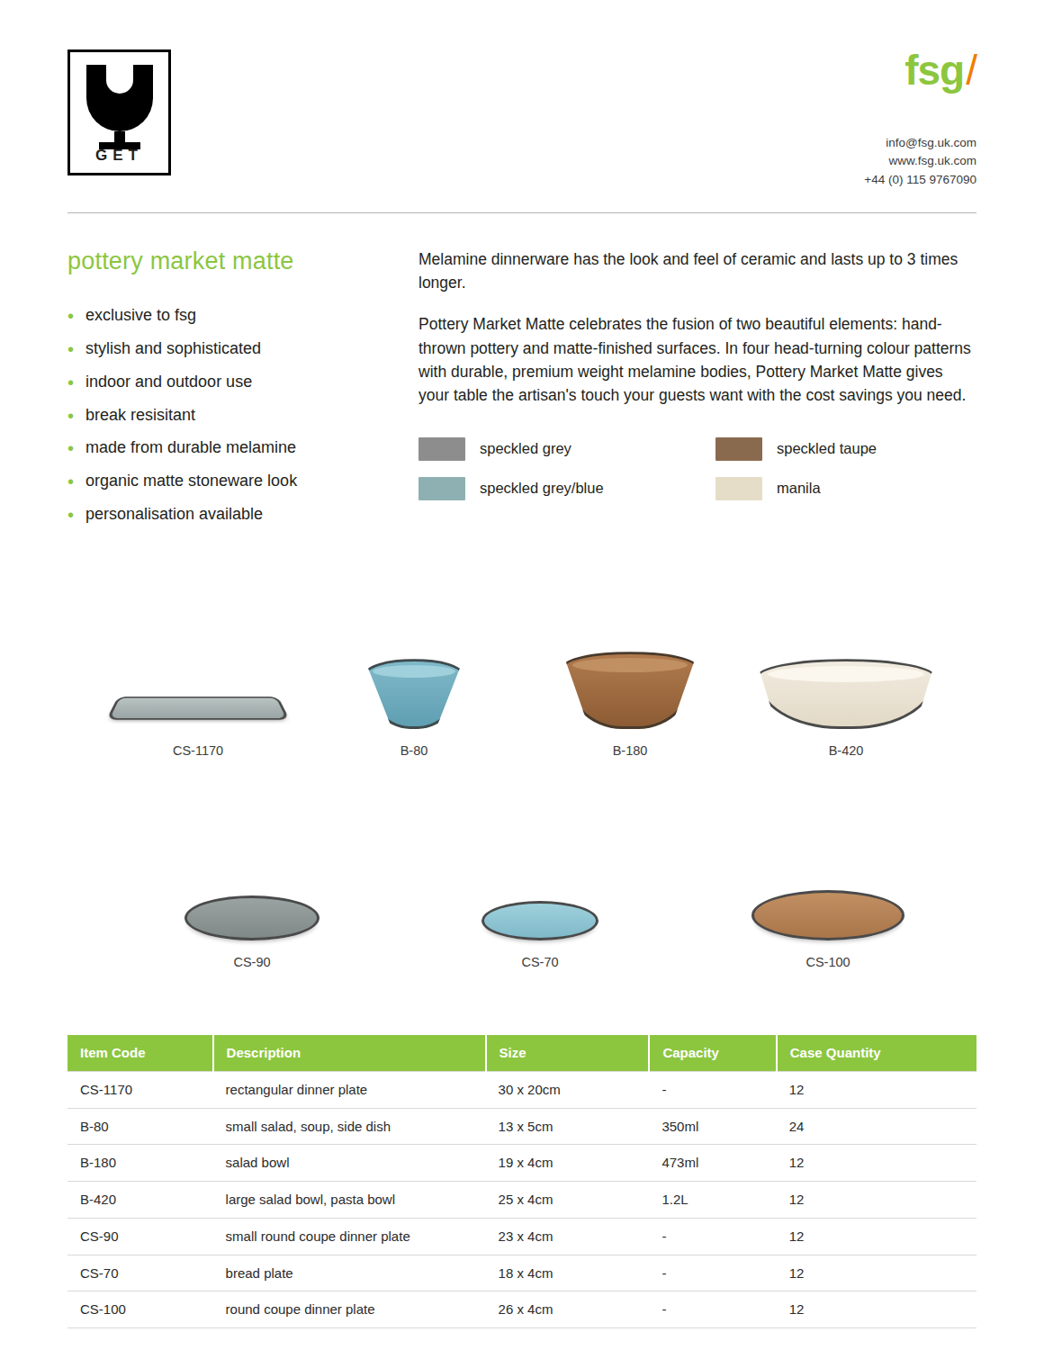GET
fsg/
info@fsg.uk.com
www.fsg.uk.com
+44 (0) 115 9767090
pottery market matte
exclusive to fsg
stylish and sophisticated
indoor and outdoor use
break resisitant
made from durable melamine
organic matte stoneware look
personalisation available
Melamine dinnerware has the look and feel of ceramic and lasts up to 3 times longer.
Pottery Market Matte celebrates the fusion of two beautiful elements: hand-thrown pottery and matte-finished surfaces. In four head-turning colour patterns with durable, premium weight melamine bodies, Pottery Market Matte gives your table the artisan's touch your guests want with the cost savings you need.
speckled grey
speckled taupe
speckled grey/blue
manila
CS-1170
B-80
B-180
B-420
CS-90
CS-70
CS-100
| Item Code | Description | Size | Capacity | Case Quantity |
| --- | --- | --- | --- | --- |
| CS-1170 | rectangular dinner plate | 30 x 20cm | - | 12 |
| B-80 | small salad, soup, side dish | 13 x 5cm | 350ml | 24 |
| B-180 | salad bowl | 19 x 4cm | 473ml | 12 |
| B-420 | large salad bowl, pasta bowl | 25 x 4cm | 1.2L | 12 |
| CS-90 | small round coupe dinner plate | 23 x 4cm | - | 12 |
| CS-70 | bread plate | 18 x 4cm | - | 12 |
| CS-100 | round coupe dinner plate | 26 x 4cm | - | 12 |